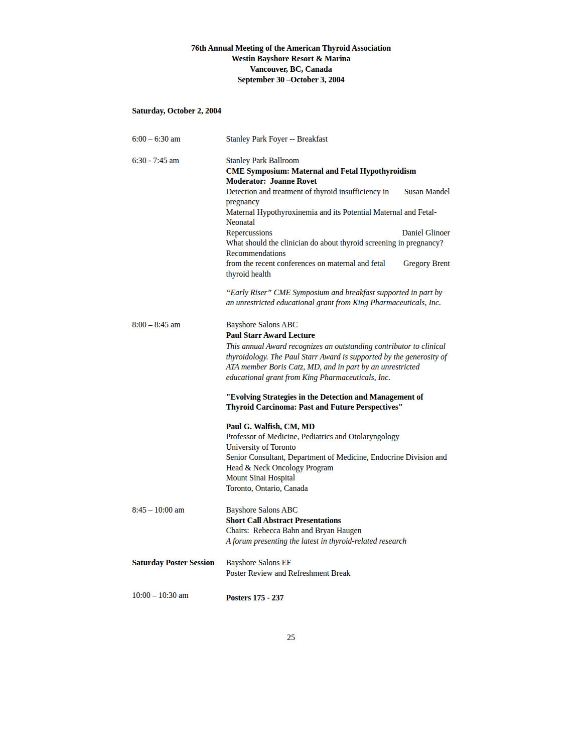76th Annual Meeting of the American Thyroid Association
Westin Bayshore Resort & Marina
Vancouver, BC, Canada
September 30 –October 3, 2004
Saturday, October 2, 2004
| 6:00 – 6:30 am | Stanley Park Foyer -- Breakfast |
| 6:30 - 7:45 am | Stanley Park Ballroom CME Symposium: Maternal and Fetal Hypothyroidism Moderator: Joanne Rovet Detection and treatment of thyroid insufficiency in pregnancy Susan Mandel Maternal Hypothyroxinemia and its Potential Maternal and Fetal-Neonatal Repercussions Daniel Glinoer What should the clinician do about thyroid screening in pregnancy? Recommendations from the recent conferences on maternal and fetal thyroid health Gregory Brent “Early Riser” CME Symposium and breakfast supported in part by an unrestricted educational grant from King Pharmaceuticals, Inc. |
| 8:00 – 8:45 am | Bayshore Salons ABC Paul Starr Award Lecture This annual Award recognizes an outstanding contributor to clinical thyroidology. The Paul Starr Award is supported by the generosity of ATA member Boris Catz, MD, and in part by an unrestricted educational grant from King Pharmaceuticals, Inc. "Evolving Strategies in the Detection and Management of Thyroid Carcinoma: Past and Future Perspectives" Paul G. Walfish, CM, MD Professor of Medicine, Pediatrics and Otolaryngology University of Toronto Senior Consultant, Department of Medicine, Endocrine Division and Head & Neck Oncology Program Mount Sinai Hospital Toronto, Ontario, Canada |
| 8:45 – 10:00 am | Bayshore Salons ABC Short Call Abstract Presentations Chairs: Rebecca Bahn and Bryan Haugen A forum presenting the latest in thyroid-related research |
| Saturday Poster Session | Bayshore Salons EF Poster Review and Refreshment Break |
| 10:00 – 10:30 am | Posters 175 - 237 |
25